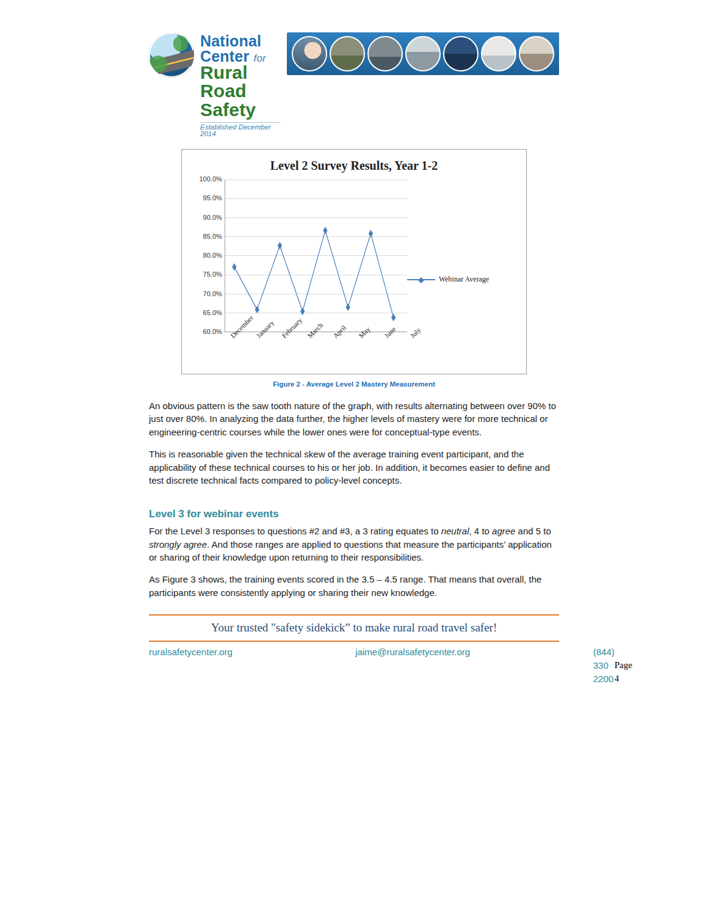National Center for
Rural Road Safety
Established December 2014
Level 2 Survey Results, Year 1-2
100.0% 95.0% 90.0% 85.0% 80.0% 75.0% 70.0% 65.0% 60.0%
Webinar Average
December January February March April May June July
Figure 2 - Average Level 2 Mastery Measurement
An obvious pattern is the saw tooth nature of the graph, with results alternating between over 90% to just over 80%. In analyzing the data further, the higher levels of mastery were for more technical or engineering-centric courses while the lower ones were for conceptual-type events.
This is reasonable given the technical skew of the average training event participant, and the applicability of these technical courses to his or her job. In addition, it becomes easier to define and test discrete technical facts compared to policy-level concepts.
Level 3 for webinar events
For the Level 3 responses to questions #2 and #3, a 3 rating equates to neutral, 4 to agree and 5 to strongly agree. And those ranges are applied to questions that measure the participants’ application or sharing of their knowledge upon returning to their responsibilities.
As Figure 3 shows, the training events scored in the 3.5 – 4.5 range. That means that overall, the participants were consistently applying or sharing their new knowledge.
Your trusted "safety sidekick” to make rural road travel safer!
ruralsafetycenter.org jaime@ruralsafetycenter.org (844) 330 2200
Page 4